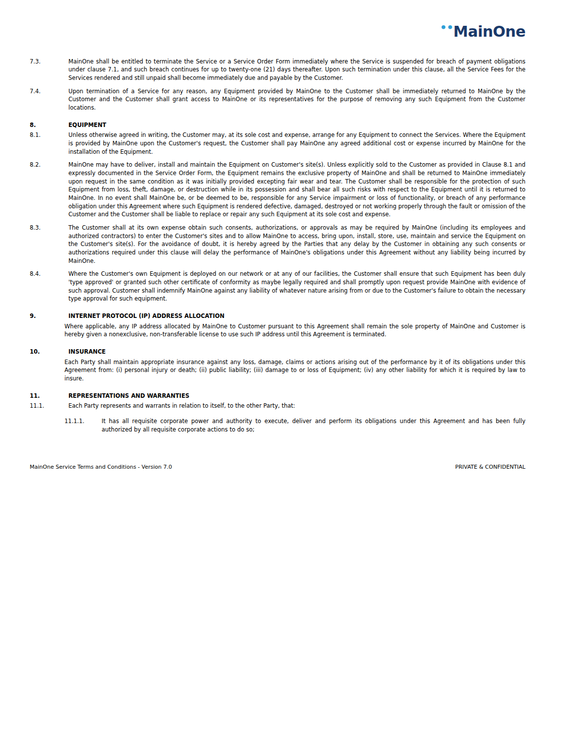••MainOne
7.3.
MainOne shall be entitled to terminate the Service or a Service Order Form immediately where the Service is suspended for breach of payment obligations under clause 7.1, and such breach continues for up to twenty-one (21) days thereafter. Upon such termination under this clause, all the Service Fees for the Services rendered and still unpaid shall become immediately due and payable by the Customer.
7.4.
Upon termination of a Service for any reason, any Equipment provided by MainOne to the Customer shall be immediately returned to MainOne by the Customer and the Customer shall grant access to MainOne or its representatives for the purpose of removing any such Equipment from the Customer locations.
8.
EQUIPMENT
8.1.
Unless otherwise agreed in writing, the Customer may, at its sole cost and expense, arrange for any Equipment to connect the Services. Where the Equipment is provided by MainOne upon the Customer's request, the Customer shall pay MainOne any agreed additional cost or expense incurred by MainOne for the installation of the Equipment.
8.2.
MainOne may have to deliver, install and maintain the Equipment on Customer's site(s). Unless explicitly sold to the Customer as provided in Clause 8.1 and expressly documented in the Service Order Form, the Equipment remains the exclusive property of MainOne and shall be returned to MainOne immediately upon request in the same condition as it was initially provided excepting fair wear and tear. The Customer shall be responsible for the protection of such Equipment from loss, theft, damage, or destruction while in its possession and shall bear all such risks with respect to the Equipment until it is returned to MainOne. In no event shall MainOne be, or be deemed to be, responsible for any Service impairment or loss of functionality, or breach of any performance obligation under this Agreement where such Equipment is rendered defective, damaged, destroyed or not working properly through the fault or omission of the Customer and the Customer shall be liable to replace or repair any such Equipment at its sole cost and expense.
8.3.
The Customer shall at its own expense obtain such consents, authorizations, or approvals as may be required by MainOne (including its employees and authorized contractors) to enter the Customer's sites and to allow MainOne to access, bring upon, install, store, use, maintain and service the Equipment on the Customer's site(s). For the avoidance of doubt, it is hereby agreed by the Parties that any delay by the Customer in obtaining any such consents or authorizations required under this clause will delay the performance of MainOne's obligations under this Agreement without any liability being incurred by MainOne.
8.4.
Where the Customer's own Equipment is deployed on our network or at any of our facilities, the Customer shall ensure that such Equipment has been duly 'type approved' or granted such other certificate of conformity as maybe legally required and shall promptly upon request provide MainOne with evidence of such approval. Customer shall indemnify MainOne against any liability of whatever nature arising from or due to the Customer's failure to obtain the necessary type approval for such equipment.
9.
INTERNET PROTOCOL (IP) ADDRESS ALLOCATION
Where applicable, any IP address allocated by MainOne to Customer pursuant to this Agreement shall remain the sole property of MainOne and Customer is hereby given a nonexclusive, non-transferable license to use such IP address until this Agreement is terminated.
10.
INSURANCE
Each Party shall maintain appropriate insurance against any loss, damage, claims or actions arising out of the performance by it of its obligations under this Agreement from: (i) personal injury or death; (ii) public liability; (iii) damage to or loss of Equipment; (iv) any other liability for which it is required by law to insure.
11.
REPRESENTATIONS AND WARRANTIES
11.1.
Each Party represents and warrants in relation to itself, to the other Party, that:
11.1.1.
It has all requisite corporate power and authority to execute, deliver and perform its obligations under this Agreement and has been fully authorized by all requisite corporate actions to do so;
MainOne Service Terms and Conditions - Version 7.0
PRIVATE & CONFIDENTIAL